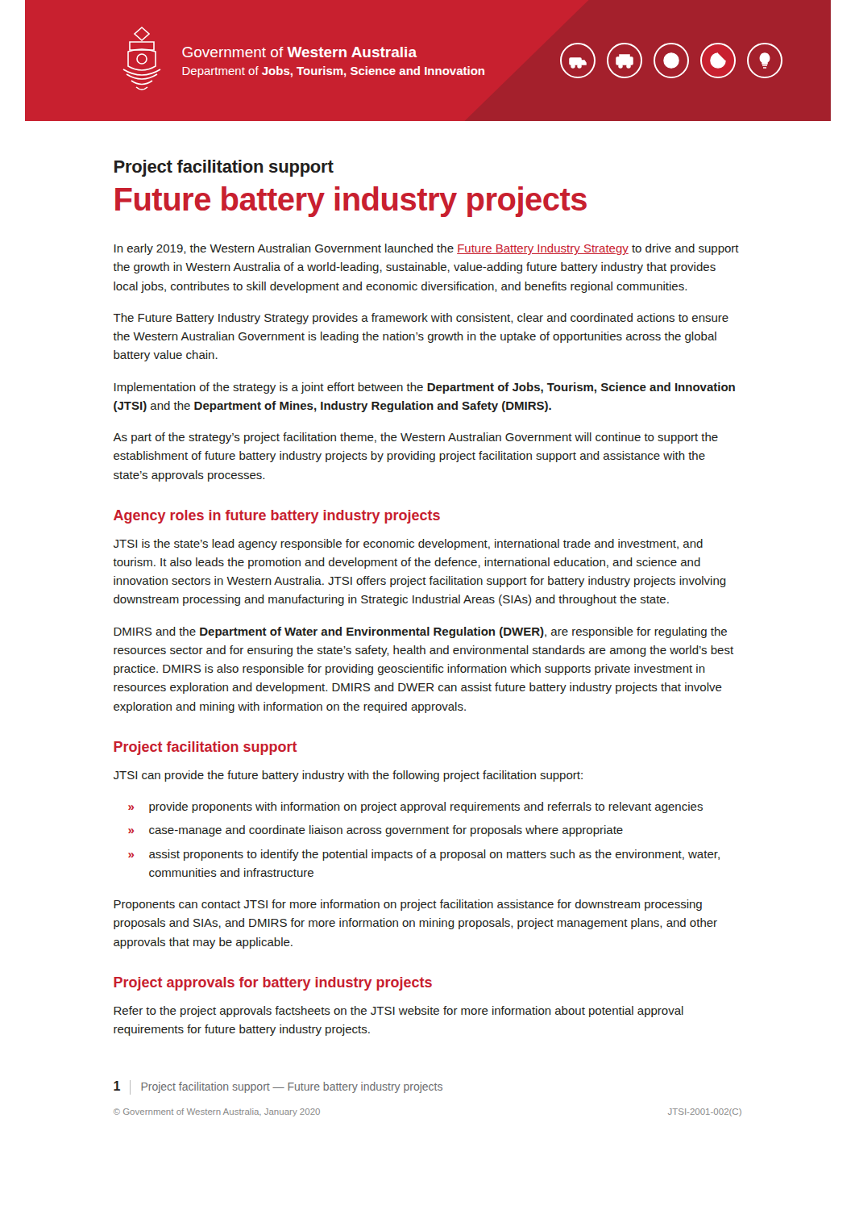Government of Western Australia
Department of Jobs, Tourism, Science and Innovation
Project facilitation support
Future battery industry projects
In early 2019, the Western Australian Government launched the Future Battery Industry Strategy to drive and support the growth in Western Australia of a world-leading, sustainable, value-adding future battery industry that provides local jobs, contributes to skill development and economic diversification, and benefits regional communities.
The Future Battery Industry Strategy provides a framework with consistent, clear and coordinated actions to ensure the Western Australian Government is leading the nation’s growth in the uptake of opportunities across the global battery value chain.
Implementation of the strategy is a joint effort between the Department of Jobs, Tourism, Science and Innovation (JTSI) and the Department of Mines, Industry Regulation and Safety (DMIRS).
As part of the strategy’s project facilitation theme, the Western Australian Government will continue to support the establishment of future battery industry projects by providing project facilitation support and assistance with the state’s approvals processes.
Agency roles in future battery industry projects
JTSI is the state’s lead agency responsible for economic development, international trade and investment, and tourism. It also leads the promotion and development of the defence, international education, and science and innovation sectors in Western Australia. JTSI offers project facilitation support for battery industry projects involving downstream processing and manufacturing in Strategic Industrial Areas (SIAs) and throughout the state.
DMIRS and the Department of Water and Environmental Regulation (DWER), are responsible for regulating the resources sector and for ensuring the state’s safety, health and environmental standards are among the world’s best practice. DMIRS is also responsible for providing geoscientific information which supports private investment in resources exploration and development. DMIRS and DWER can assist future battery industry projects that involve exploration and mining with information on the required approvals.
Project facilitation support
JTSI can provide the future battery industry with the following project facilitation support:
provide proponents with information on project approval requirements and referrals to relevant agencies
case-manage and coordinate liaison across government for proposals where appropriate
assist proponents to identify the potential impacts of a proposal on matters such as the environment, water, communities and infrastructure
Proponents can contact JTSI for more information on project facilitation assistance for downstream processing proposals and SIAs, and DMIRS for more information on mining proposals, project management plans, and other approvals that may be applicable.
Project approvals for battery industry projects
Refer to the project approvals factsheets on the JTSI website for more information about potential approval requirements for future battery industry projects.
1 Project facilitation support — Future battery industry projects
© Government of Western Australia, January 2020 JTSI-2001-002(C)